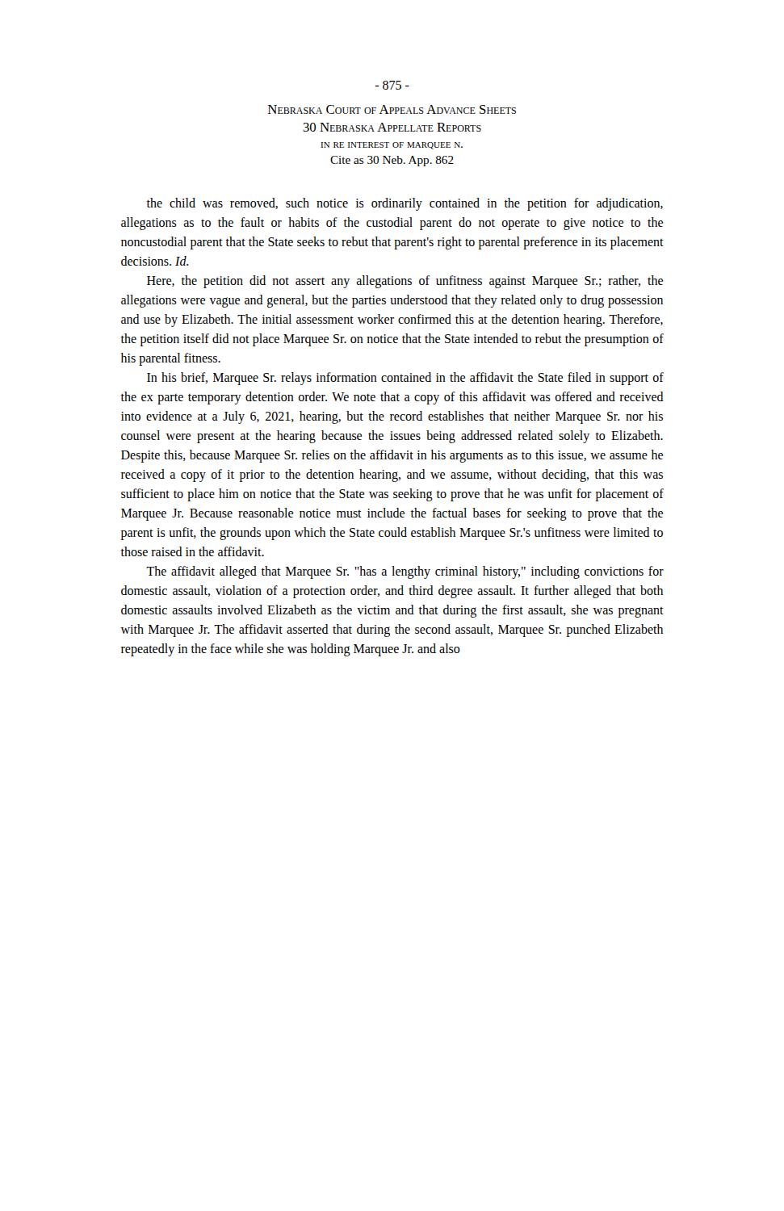- 875 -
Nebraska Court of Appeals Advance Sheets
30 Nebraska Appellate Reports
in re interest of marquee n.
Cite as 30 Neb. App. 862
the child was removed, such notice is ordinarily contained in the petition for adjudication, allegations as to the fault or habits of the custodial parent do not operate to give notice to the noncustodial parent that the State seeks to rebut that parent's right to parental preference in its placement decisions. Id.
Here, the petition did not assert any allegations of unfitness against Marquee Sr.; rather, the allegations were vague and general, but the parties understood that they related only to drug possession and use by Elizabeth. The initial assessment worker confirmed this at the detention hearing. Therefore, the petition itself did not place Marquee Sr. on notice that the State intended to rebut the presumption of his parental fitness.
In his brief, Marquee Sr. relays information contained in the affidavit the State filed in support of the ex parte temporary detention order. We note that a copy of this affidavit was offered and received into evidence at a July 6, 2021, hearing, but the record establishes that neither Marquee Sr. nor his counsel were present at the hearing because the issues being addressed related solely to Elizabeth. Despite this, because Marquee Sr. relies on the affidavit in his arguments as to this issue, we assume he received a copy of it prior to the detention hearing, and we assume, without deciding, that this was sufficient to place him on notice that the State was seeking to prove that he was unfit for placement of Marquee Jr. Because reasonable notice must include the factual bases for seeking to prove that the parent is unfit, the grounds upon which the State could establish Marquee Sr.'s unfitness were limited to those raised in the affidavit.
The affidavit alleged that Marquee Sr. "has a lengthy criminal history," including convictions for domestic assault, violation of a protection order, and third degree assault. It further alleged that both domestic assaults involved Elizabeth as the victim and that during the first assault, she was pregnant with Marquee Jr. The affidavit asserted that during the second assault, Marquee Sr. punched Elizabeth repeatedly in the face while she was holding Marquee Jr. and also